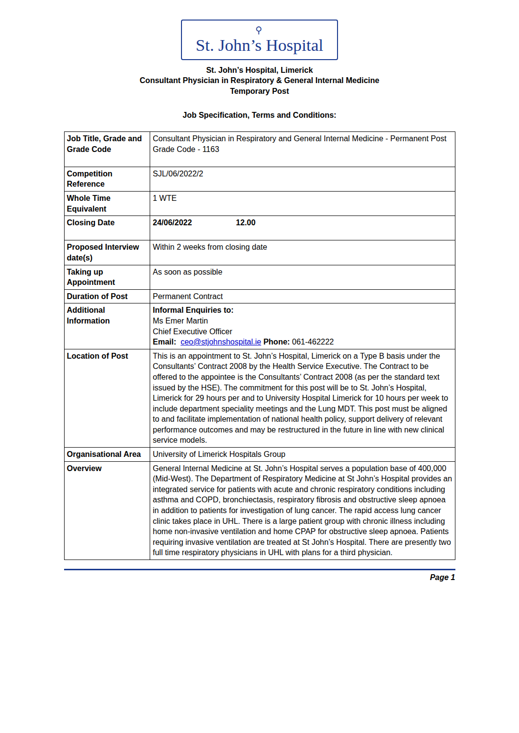⚲ St. John’s Hospital
St. John’s Hospital, Limerick
Consultant Physician in Respiratory & General Internal Medicine
Temporary Post
Job Specification, Terms and Conditions:
| Job Title, Grade and Grade Code | Consultant Physician in Respiratory and General Internal Medicine - Permanent Post Grade Code - 1163 |
| Competition Reference | SJL/06/2022/2 |
| Whole Time Equivalent | 1 WTE |
| Closing Date | 24/06/2022 12.00 |
| Proposed Interview date(s) | Within 2 weeks from closing date |
| Taking up Appointment | As soon as possible |
| Duration of Post | Permanent Contract |
| Additional Information | Informal Enquiries to: Ms Emer Martin Chief Executive Officer Email: ceo@stjohnshospital.ie Phone: 061-462222 |
| Location of Post | This is an appointment to St. John’s Hospital, Limerick on a Type B basis under the Consultants’ Contract 2008 by the Health Service Executive. The Contract to be offered to the appointee is the Consultants’ Contract 2008 (as per the standard text issued by the HSE). The commitment for this post will be to St. John’s Hospital, Limerick for 29 hours per and to University Hospital Limerick for 10 hours per week to include department speciality meetings and the Lung MDT. This post must be aligned to and facilitate implementation of national health policy, support delivery of relevant performance outcomes and may be restructured in the future in line with new clinical service models. |
| Organisational Area | University of Limerick Hospitals Group |
| Overview | General Internal Medicine at St. John’s Hospital serves a population base of 400,000 (Mid-West). The Department of Respiratory Medicine at St John’s Hospital provides an integrated service for patients with acute and chronic respiratory conditions including asthma and COPD, bronchiectasis, respiratory fibrosis and obstructive sleep apnoea in addition to patients for investigation of lung cancer. The rapid access lung cancer clinic takes place in UHL. There is a large patient group with chronic illness including home non-invasive ventilation and home CPAP for obstructive sleep apnoea. Patients requiring invasive ventilation are treated at St John’s Hospital. There are presently two full time respiratory physicians in UHL with plans for a third physician. |
Page 1